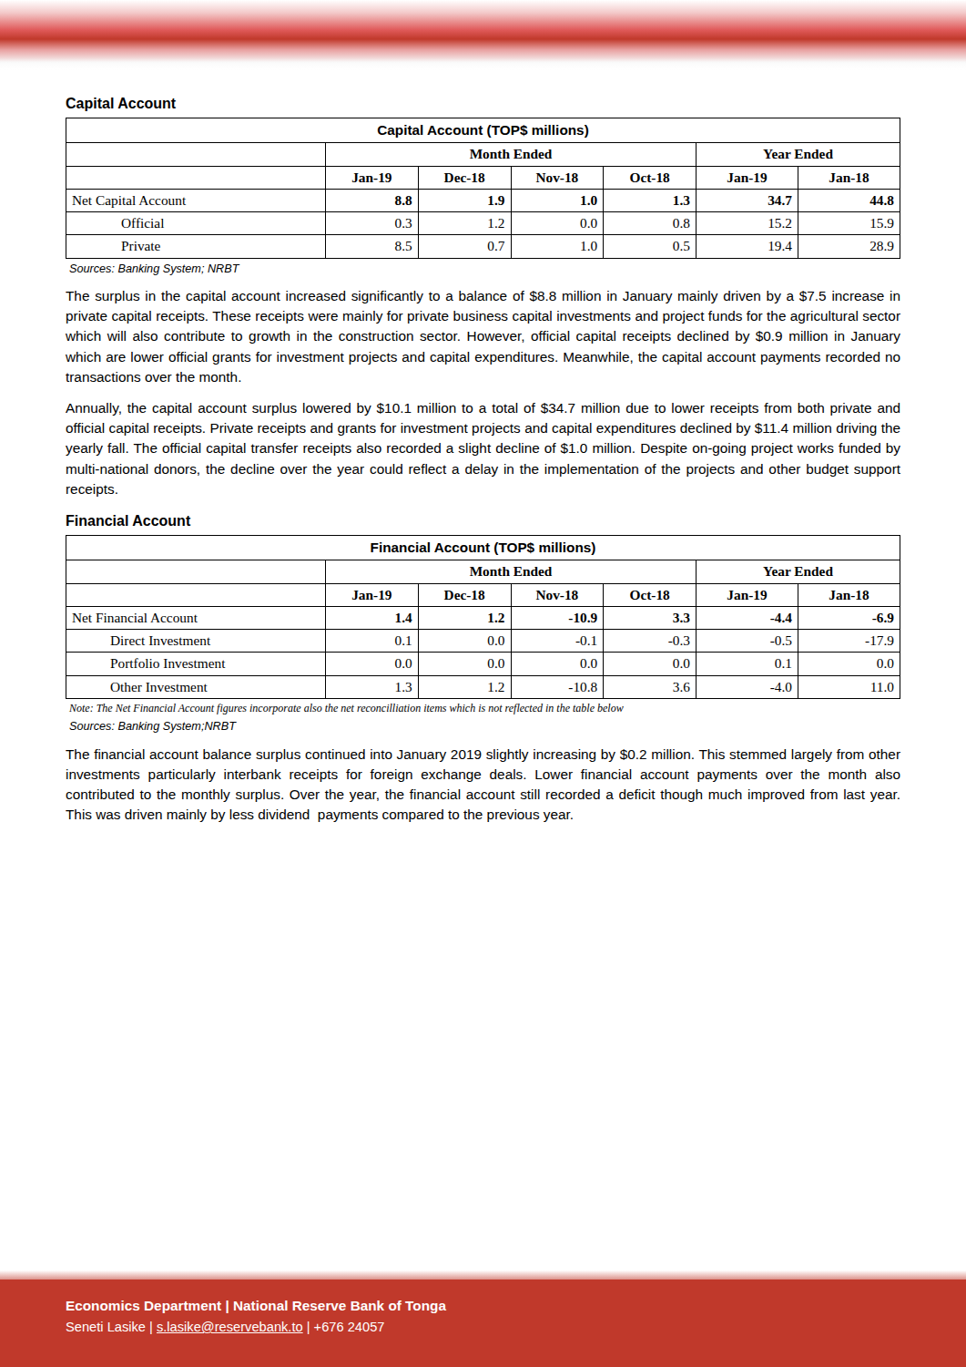Capital Account
| Capital Account (TOP$ millions) |
| | Month Ended | Year Ended |
| | Jan-19 | Dec-18 | Nov-18 | Oct-18 | Jan-19 | Jan-18 |
| Net Capital Account | 8.8 | 1.9 | 1.0 | 1.3 | 34.7 | 44.8 |
| Official | 0.3 | 1.2 | 0.0 | 0.8 | 15.2 | 15.9 |
| Private | 8.5 | 0.7 | 1.0 | 0.5 | 19.4 | 28.9 |
Sources: Banking System; NRBT
The surplus in the capital account increased significantly to a balance of $8.8 million in January mainly driven by a $7.5 increase in private capital receipts. These receipts were mainly for private business capital investments and project funds for the agricultural sector which will also contribute to growth in the construction sector. However, official capital receipts declined by $0.9 million in January which are lower official grants for investment projects and capital expenditures. Meanwhile, the capital account payments recorded no transactions over the month.
Annually, the capital account surplus lowered by $10.1 million to a total of $34.7 million due to lower receipts from both private and official capital receipts. Private receipts and grants for investment projects and capital expenditures declined by $11.4 million driving the yearly fall. The official capital transfer receipts also recorded a slight decline of $1.0 million. Despite on-going project works funded by multi-national donors, the decline over the year could reflect a delay in the implementation of the projects and other budget support receipts.
Financial Account
| Financial Account (TOP$ millions) |
| | Month Ended | Year Ended |
| | Jan-19 | Dec-18 | Nov-18 | Oct-18 | Jan-19 | Jan-18 |
| Net Financial Account | 1.4 | 1.2 | -10.9 | 3.3 | -4.4 | -6.9 |
| Direct Investment | 0.1 | 0.0 | -0.1 | -0.3 | -0.5 | -17.9 |
| Portfolio Investment | 0.0 | 0.0 | 0.0 | 0.0 | 0.1 | 0.0 |
| Other Investment | 1.3 | 1.2 | -10.8 | 3.6 | -4.0 | 11.0 |
Note: The Net Financial Account figures incorporate also the net reconcilliation items which is not reflected in the table below
Sources: Banking System;NRBT
The financial account balance surplus continued into January 2019 slightly increasing by $0.2 million. This stemmed largely from other investments particularly interbank receipts for foreign exchange deals. Lower financial account payments over the month also contributed to the monthly surplus. Over the year, the financial account still recorded a deficit though much improved from last year. This was driven mainly by less dividend payments compared to the previous year.
Economics Department | National Reserve Bank of Tonga
Seneti Lasike | s.lasike@reservebank.to | +676 24057